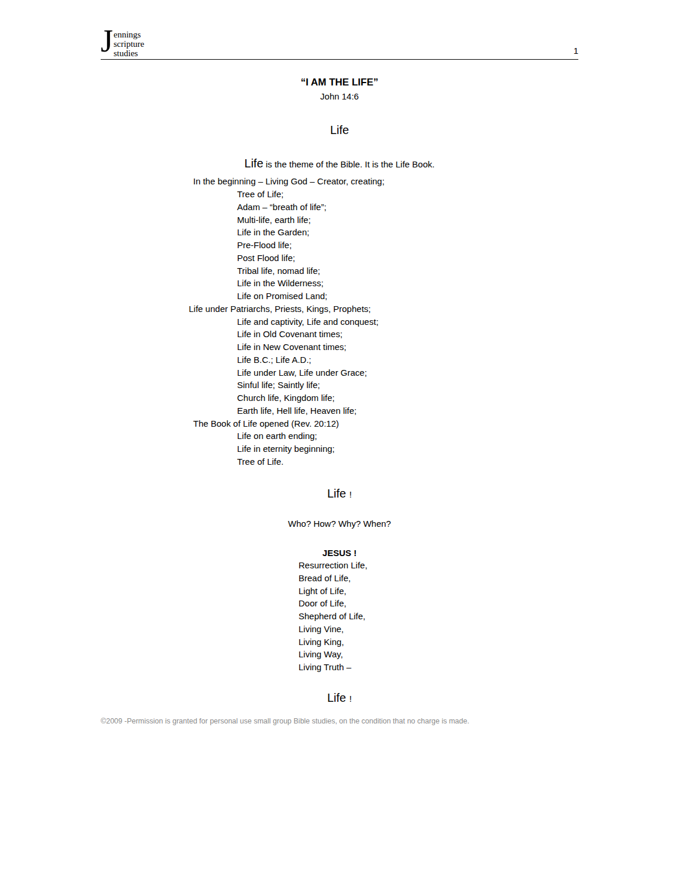J
ennings scripture studies
1
“I AM THE LIFE”
John 14:6
Life
Life is the theme of the Bible. It is the Life Book.
In the beginning – Living God – Creator, creating;
Tree of Life;
Adam – “breath of life”;
Multi-life, earth life;
Life in the Garden;
Pre-Flood life;
Post Flood life;
Tribal life, nomad life;
Life in the Wilderness;
Life on Promised Land;
Life under Patriarchs, Priests, Kings, Prophets;
Life and captivity, Life and conquest;
Life in Old Covenant times;
Life in New Covenant times;
Life B.C.; Life A.D.;
Life under Law, Life under Grace;
Sinful life; Saintly life;
Church life, Kingdom life;
Earth life, Hell life, Heaven life;
The Book of Life opened (Rev. 20:12)
Life on earth ending;
Life in eternity beginning;
Tree of Life.
Life !
Who? How? Why? When?
JESUS !
Resurrection Life,
Bread of Life,
Light of Life,
Door of Life,
Shepherd of Life,
Living Vine,
Living King,
Living Way,
Living Truth –
Life !
©2009 -Permission is granted for personal use small group Bible studies, on the condition that no charge is made.